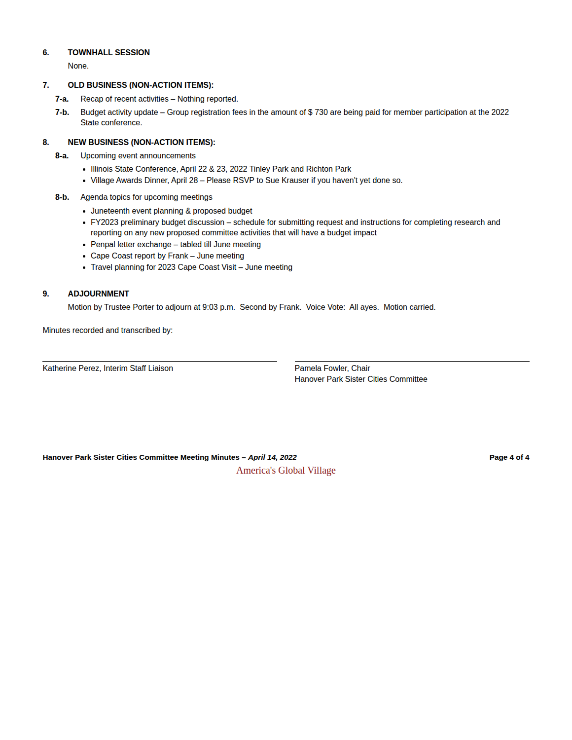6.
Townhall Session
None.
7.
Old Business (Non-Action Items):
7-a.
Recap of recent activities – Nothing reported.
7-b.
Budget activity update – Group registration fees in the amount of $ 730 are being paid for member participation at the 2022 State conference.
8.
New Business (Non-Action Items):
8-a.
Upcoming event announcements
Illinois State Conference, April 22 & 23, 2022 Tinley Park and Richton Park
Village Awards Dinner, April 28 – Please RSVP to Sue Krauser if you haven't yet done so.
8-b.
Agenda topics for upcoming meetings
Juneteenth event planning & proposed budget
FY2023 preliminary budget discussion – schedule for submitting request and instructions for completing research and reporting on any new proposed committee activities that will have a budget impact
Penpal letter exchange – tabled till June meeting
Cape Coast report by Frank – June meeting
Travel planning for 2023 Cape Coast Visit – June meeting
9.
Adjournment
Motion by Trustee Porter to adjourn at 9:03 p.m. Second by Frank. Voice Vote: All ayes. Motion carried.
Minutes recorded and transcribed by:
Katherine Perez, Interim Staff Liaison
Pamela Fowler, Chair
Hanover Park Sister Cities Committee
Hanover Park Sister Cities Committee Meeting Minutes – April 14, 2022
Page 4 of 4
America's Global Village